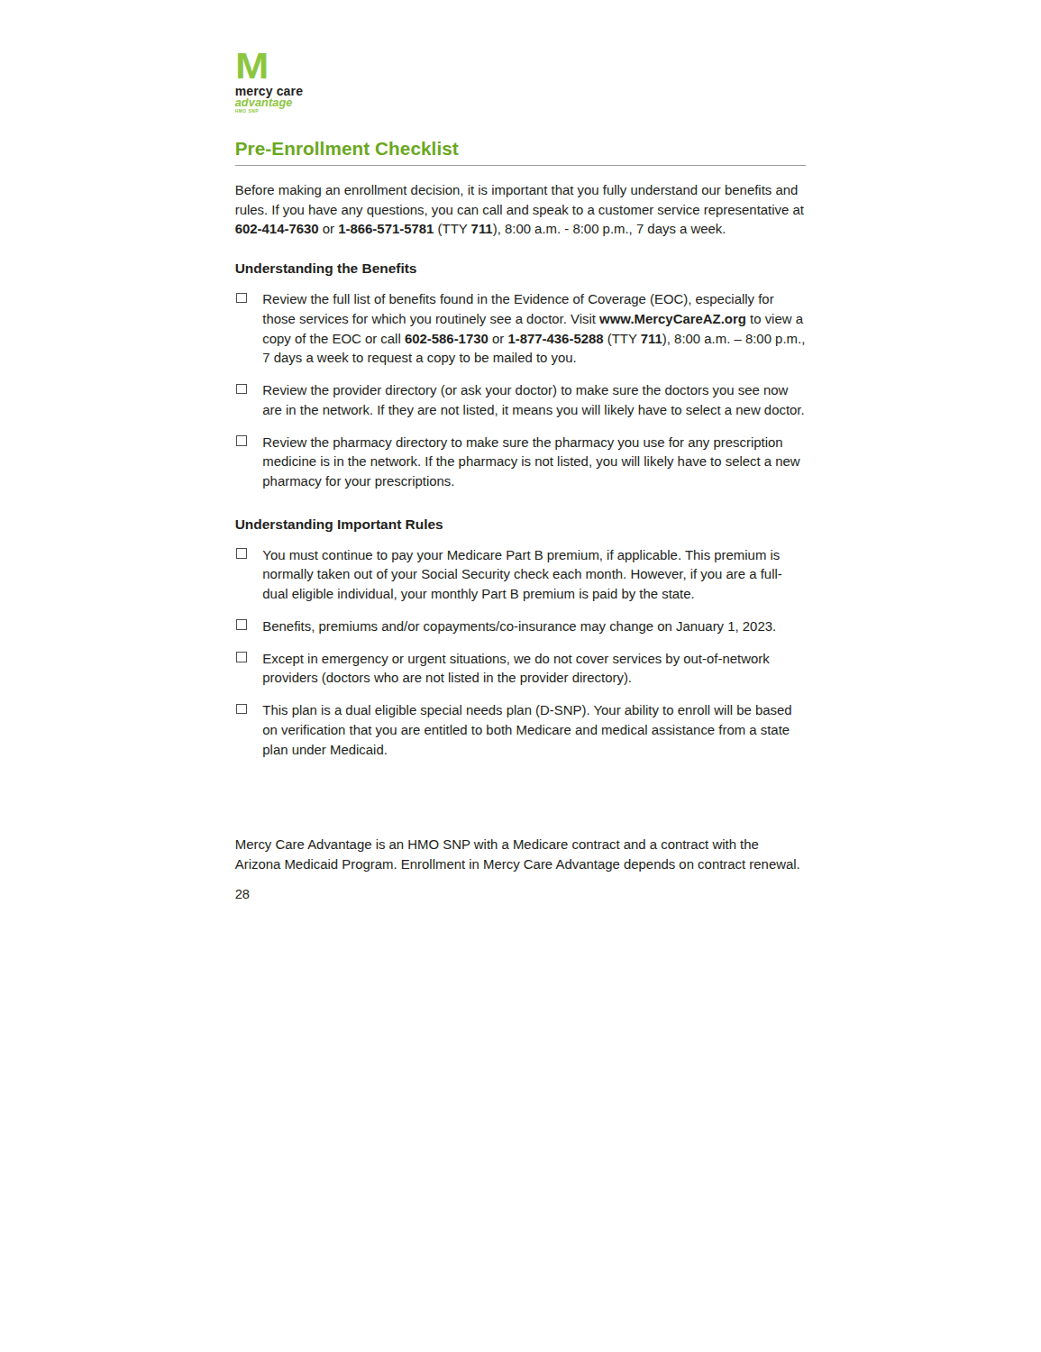M
mercy care
advantage
HMO SNP
Pre-Enrollment Checklist
Before making an enrollment decision, it is important that you fully understand our benefits and rules. If you have any questions, you can call and speak to a customer service representative at 602-414-7630 or 1-866-571-5781 (TTY 711), 8:00 a.m. - 8:00 p.m., 7 days a week.
Understanding the Benefits
Review the full list of benefits found in the Evidence of Coverage (EOC), especially for those services for which you routinely see a doctor. Visit www.MercyCareAZ.org to view a copy of the EOC or call 602-586-1730 or 1-877-436-5288 (TTY 711), 8:00 a.m. – 8:00 p.m., 7 days a week to request a copy to be mailed to you.
Review the provider directory (or ask your doctor) to make sure the doctors you see now are in the network. If they are not listed, it means you will likely have to select a new doctor.
Review the pharmacy directory to make sure the pharmacy you use for any prescription medicine is in the network. If the pharmacy is not listed, you will likely have to select a new pharmacy for your prescriptions.
Understanding Important Rules
You must continue to pay your Medicare Part B premium, if applicable. This premium is normally taken out of your Social Security check each month. However, if you are a full-dual eligible individual, your monthly Part B premium is paid by the state.
Benefits, premiums and/or copayments/co-insurance may change on January 1, 2023.
Except in emergency or urgent situations, we do not cover services by out-of-network providers (doctors who are not listed in the provider directory).
This plan is a dual eligible special needs plan (D-SNP). Your ability to enroll will be based on verification that you are entitled to both Medicare and medical assistance from a state plan under Medicaid.
Mercy Care Advantage is an HMO SNP with a Medicare contract and a contract with the Arizona Medicaid Program. Enrollment in Mercy Care Advantage depends on contract renewal.
28